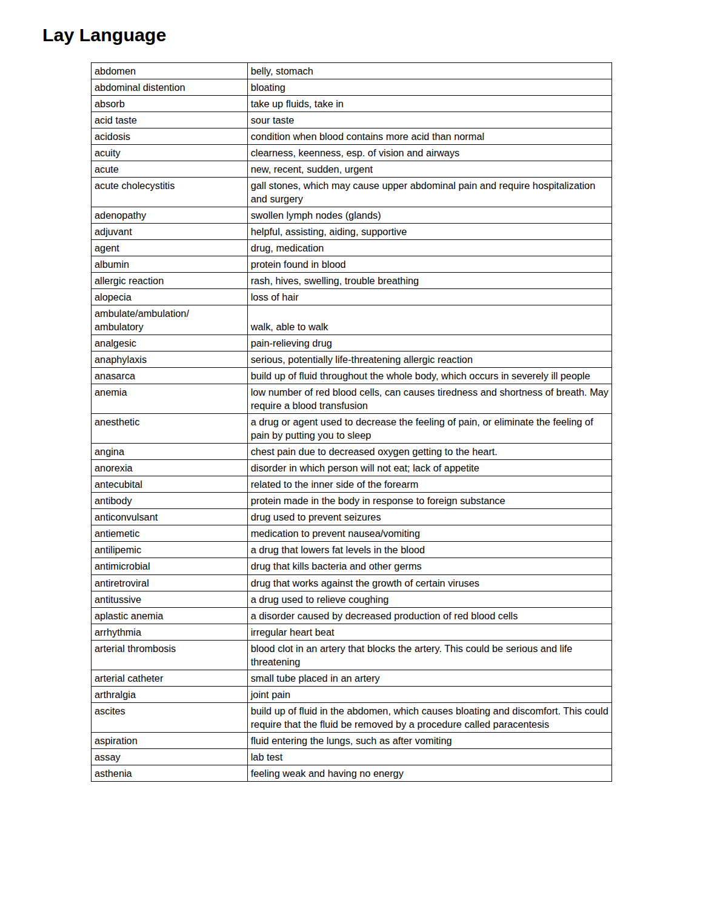Lay Language
| abdomen | belly, stomach |
| abdominal distention | bloating |
| absorb | take up fluids, take in |
| acid taste | sour taste |
| acidosis | condition when blood contains more acid than normal |
| acuity | clearness, keenness, esp. of vision and airways |
| acute | new, recent, sudden, urgent |
| acute cholecystitis | gall stones, which may cause upper abdominal pain and require hospitalization and surgery |
| adenopathy | swollen lymph nodes (glands) |
| adjuvant | helpful, assisting, aiding, supportive |
| agent | drug, medication |
| albumin | protein found in blood |
| allergic reaction | rash, hives, swelling, trouble breathing |
| alopecia | loss of hair |
| ambulate/ambulation/ ambulatory | walk, able to walk |
| analgesic | pain-relieving drug |
| anaphylaxis | serious, potentially life-threatening allergic reaction |
| anasarca | build up of fluid throughout the whole body, which occurs in severely ill people |
| anemia | low number of red blood cells, can causes tiredness and shortness of breath. May require a blood transfusion |
| anesthetic | a drug or agent used to decrease the feeling of pain, or eliminate the feeling of pain by putting you to sleep |
| angina | chest pain due to decreased oxygen getting to the heart. |
| anorexia | disorder in which person will not eat; lack of appetite |
| antecubital | related to the inner side of the forearm |
| antibody | protein made in the body in response to foreign substance |
| anticonvulsant | drug used to prevent seizures |
| antiemetic | medication to prevent nausea/vomiting |
| antilipemic | a drug that lowers fat levels in the blood |
| antimicrobial | drug that kills bacteria and other germs |
| antiretroviral | drug that works against the growth of certain viruses |
| antitussive | a drug used to relieve coughing |
| aplastic anemia | a disorder caused by decreased production of red blood cells |
| arrhythmia | irregular heart beat |
| arterial thrombosis | blood clot in an artery that blocks the artery. This could be serious and life threatening |
| arterial catheter | small tube placed in an artery |
| arthralgia | joint pain |
| ascites | build up of fluid in the abdomen, which causes bloating and discomfort. This could require that the fluid be removed by a procedure called paracentesis |
| aspiration | fluid entering the lungs, such as after vomiting |
| assay | lab test |
| asthenia | feeling weak and having no energy |